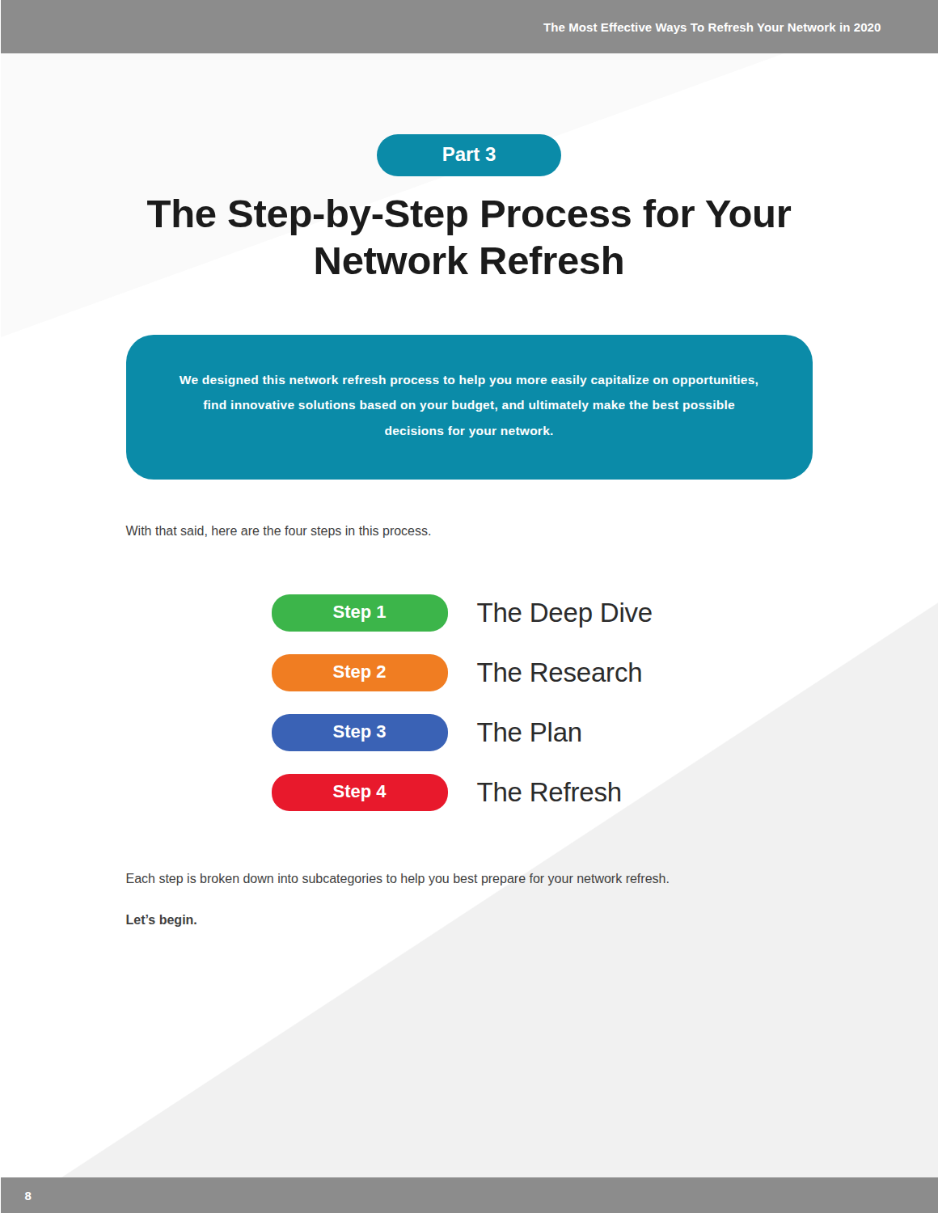The Most Effective Ways To Refresh Your Network in 2020
Part 3
The Step-by-Step Process for Your
Network Refresh
We designed this network refresh process to help you more easily capitalize on opportunities, find innovative solutions based on your budget, and ultimately make the best possible decisions for your network.
With that said, here are the four steps in this process.
Step 1 The Deep Dive
Step 2 The Research
Step 3 The Plan
Step 4 The Refresh
Each step is broken down into subcategories to help you best prepare for your network refresh.
Let’s begin.
8